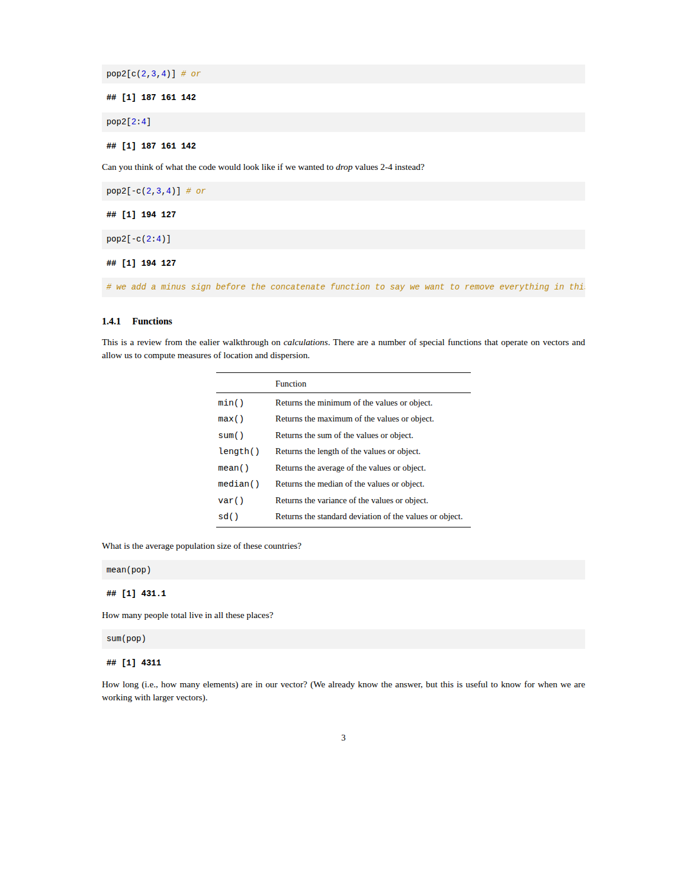pop2[c(2,3,4)] # or
## [1] 187 161 142
pop2[2:4]
## [1] 187 161 142
Can you think of what the code would look like if we wanted to drop values 2-4 instead?
pop2[-c(2,3,4)] # or
## [1] 194 127
pop2[-c(2:4)]
## [1] 194 127
# we add a minus sign before the concatenate function to say we want to remove everything in this list
1.4.1 Functions
This is a review from the ealier walkthrough on calculations. There are a number of special functions that operate on vectors and allow us to compute measures of location and dispersion.
| | Function |
| --- | --- |
| min() | Returns the minimum of the values or object. |
| max() | Returns the maximum of the values or object. |
| sum() | Returns the sum of the values or object. |
| length() | Returns the length of the values or object. |
| mean() | Returns the average of the values or object. |
| median() | Returns the median of the values or object. |
| var() | Returns the variance of the values or object. |
| sd() | Returns the standard deviation of the values or object. |
What is the average population size of these countries?
mean(pop)
## [1] 431.1
How many people total live in all these places?
sum(pop)
## [1] 4311
How long (i.e., how many elements) are in our vector? (We already know the answer, but this is useful to know for when we are working with larger vectors).
3